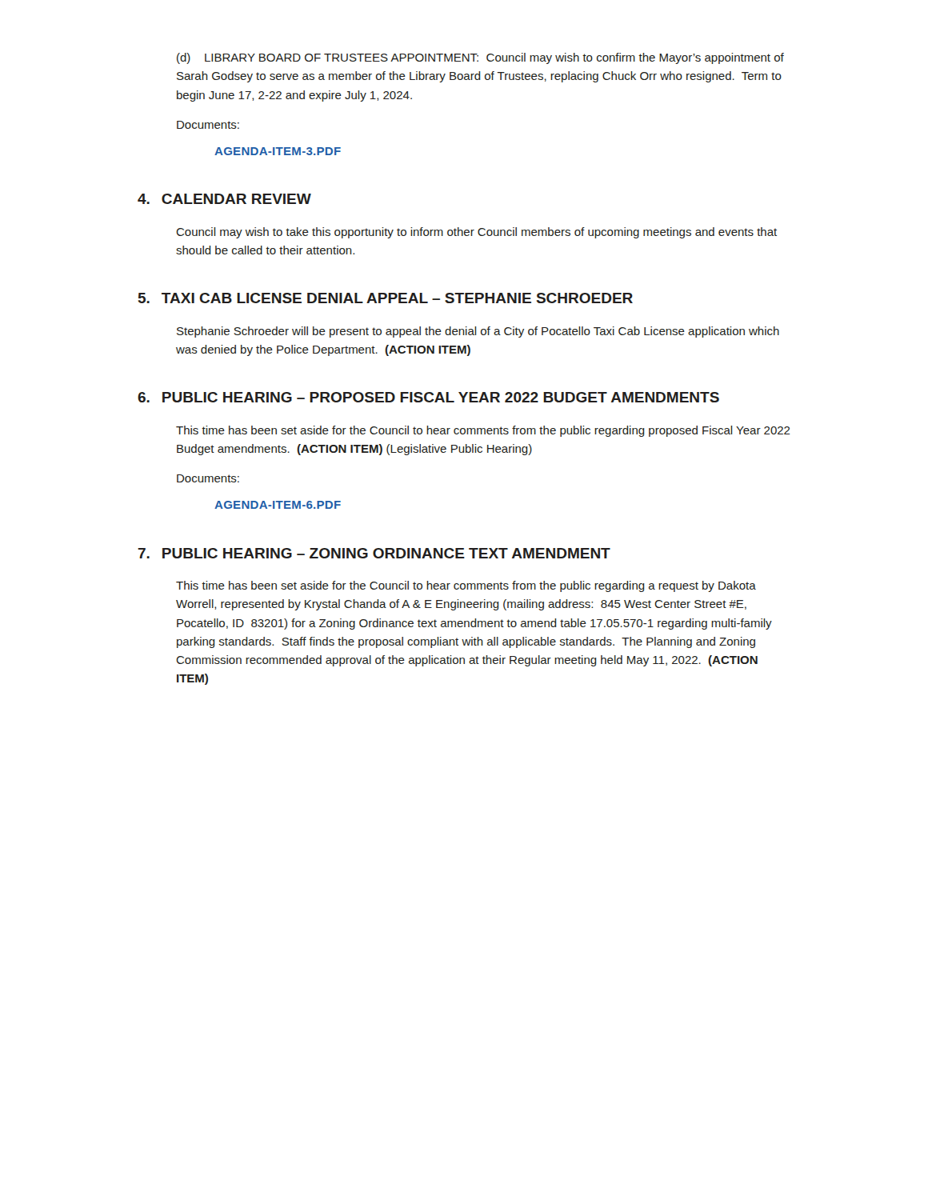(d) LIBRARY BOARD OF TRUSTEES APPOINTMENT: Council may wish to confirm the Mayor’s appointment of Sarah Godsey to serve as a member of the Library Board of Trustees, replacing Chuck Orr who resigned. Term to begin June 17, 2-22 and expire July 1, 2024.
Documents:
AGENDA-ITEM-3.PDF
4. Calendar Review
Council may wish to take this opportunity to inform other Council members of upcoming meetings and events that should be called to their attention.
5. Taxi Cab License Denial Appeal – Stephanie Schroeder
Stephanie Schroeder will be present to appeal the denial of a City of Pocatello Taxi Cab License application which was denied by the Police Department. (ACTION ITEM)
6. Public Hearing – Proposed Fiscal Year 2022 Budget Amendments
This time has been set aside for the Council to hear comments from the public regarding proposed Fiscal Year 2022 Budget amendments. (ACTION ITEM) (Legislative Public Hearing)
Documents:
AGENDA-ITEM-6.PDF
7. Public Hearing – Zoning Ordinance Text Amendment
This time has been set aside for the Council to hear comments from the public regarding a request by Dakota Worrell, represented by Krystal Chanda of A & E Engineering (mailing address: 845 West Center Street #E, Pocatello, ID 83201) for a Zoning Ordinance text amendment to amend table 17.05.570-1 regarding multi-family parking standards. Staff finds the proposal compliant with all applicable standards. The Planning and Zoning Commission recommended approval of the application at their Regular meeting held May 11, 2022. (ACTION ITEM)